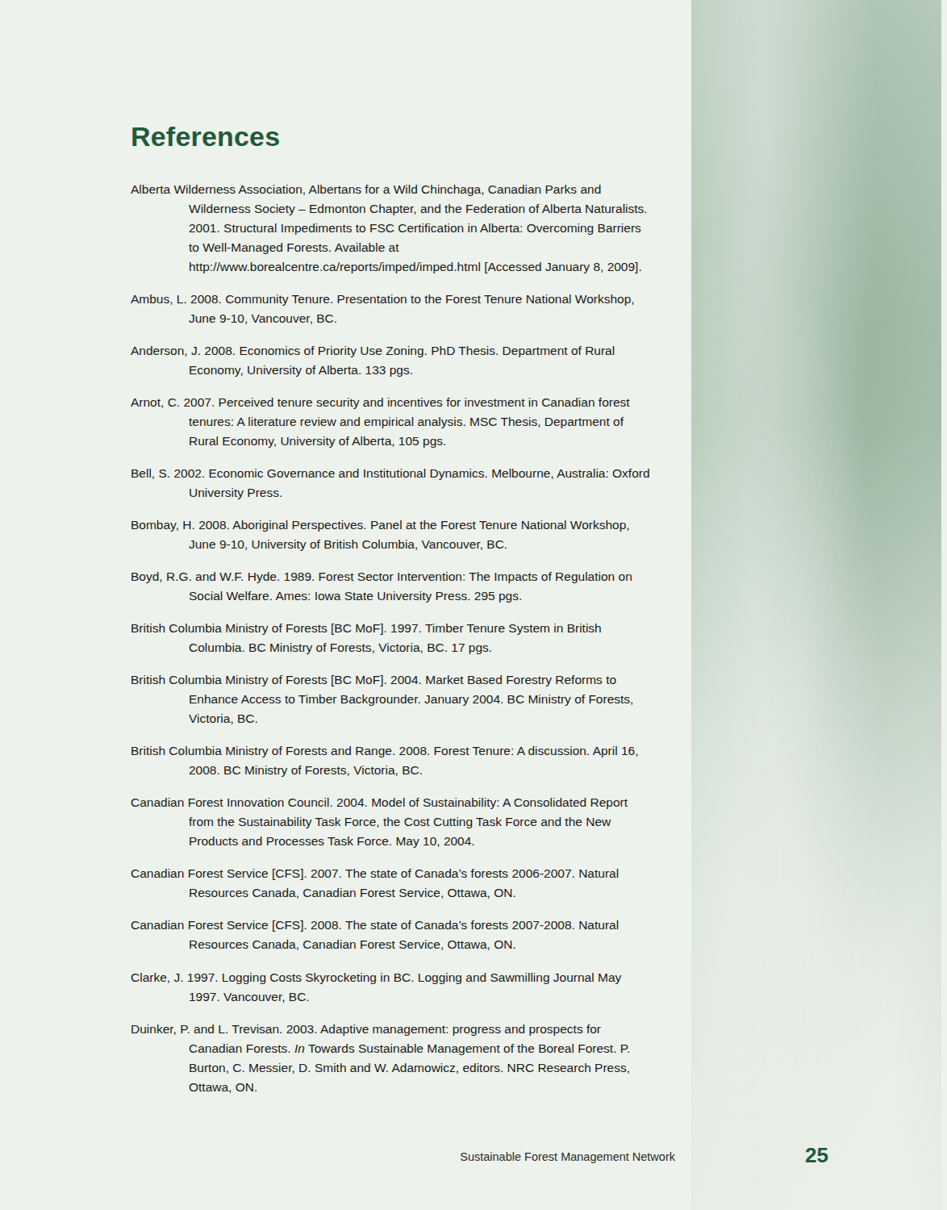References
Alberta Wilderness Association, Albertans for a Wild Chinchaga, Canadian Parks and Wilderness Society – Edmonton Chapter, and the Federation of Alberta Naturalists. 2001. Structural Impediments to FSC Certification in Alberta: Overcoming Barriers to Well-Managed Forests. Available at http://www.borealcentre.ca/reports/imped/imped.html [Accessed January 8, 2009].
Ambus, L. 2008. Community Tenure. Presentation to the Forest Tenure National Workshop, June 9-10, Vancouver, BC.
Anderson, J. 2008. Economics of Priority Use Zoning. PhD Thesis. Department of Rural Economy, University of Alberta. 133 pgs.
Arnot, C. 2007. Perceived tenure security and incentives for investment in Canadian forest tenures: A literature review and empirical analysis. MSC Thesis, Department of Rural Economy, University of Alberta, 105 pgs.
Bell, S. 2002. Economic Governance and Institutional Dynamics. Melbourne, Australia: Oxford University Press.
Bombay, H. 2008. Aboriginal Perspectives. Panel at the Forest Tenure National Workshop, June 9-10, University of British Columbia, Vancouver, BC.
Boyd, R.G. and W.F. Hyde. 1989. Forest Sector Intervention: The Impacts of Regulation on Social Welfare. Ames: Iowa State University Press. 295 pgs.
British Columbia Ministry of Forests [BC MoF]. 1997. Timber Tenure System in British Columbia. BC Ministry of Forests, Victoria, BC. 17 pgs.
British Columbia Ministry of Forests [BC MoF]. 2004. Market Based Forestry Reforms to Enhance Access to Timber Backgrounder. January 2004. BC Ministry of Forests, Victoria, BC.
British Columbia Ministry of Forests and Range. 2008. Forest Tenure: A discussion. April 16, 2008. BC Ministry of Forests, Victoria, BC.
Canadian Forest Innovation Council. 2004. Model of Sustainability: A Consolidated Report from the Sustainability Task Force, the Cost Cutting Task Force and the New Products and Processes Task Force. May 10, 2004.
Canadian Forest Service [CFS]. 2007. The state of Canada’s forests 2006-2007. Natural Resources Canada, Canadian Forest Service, Ottawa, ON.
Canadian Forest Service [CFS]. 2008. The state of Canada’s forests 2007-2008. Natural Resources Canada, Canadian Forest Service, Ottawa, ON.
Clarke, J. 1997. Logging Costs Skyrocketing in BC. Logging and Sawmilling Journal May 1997. Vancouver, BC.
Duinker, P. and L. Trevisan. 2003. Adaptive management: progress and prospects for Canadian Forests. In Towards Sustainable Management of the Boreal Forest. P. Burton, C. Messier, D. Smith and W. Adamowicz, editors. NRC Research Press, Ottawa, ON.
Sustainable Forest Management Network
25